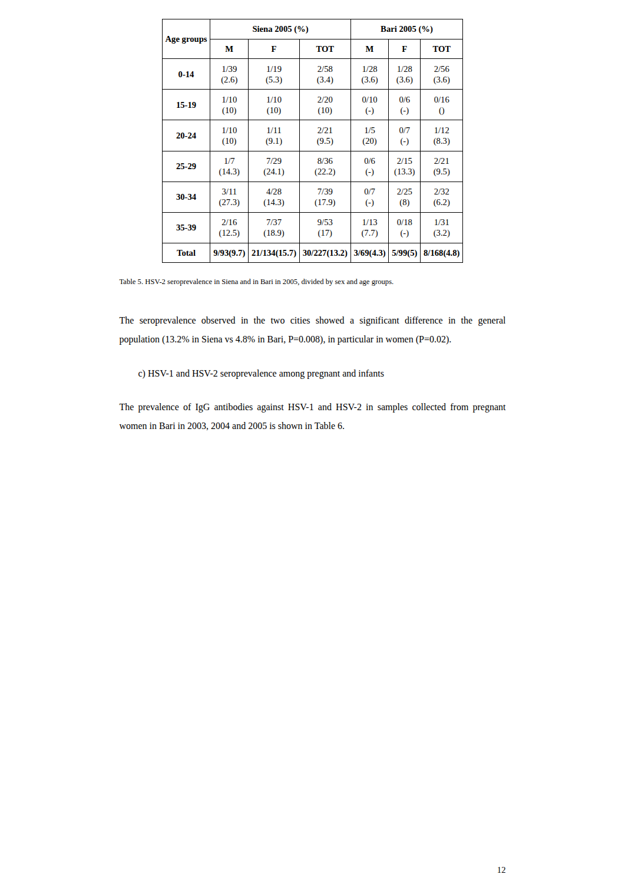| Age groups | Siena 2005 (%) | Bari 2005 (%) |
| --- | --- | --- |
| M | F | TOT | M | F | TOT |
| 0-14 | 1/39 (2.6) | 1/19 (5.3) | 2/58 (3.4) | 1/28 (3.6) | 1/28 (3.6) | 2/56 (3.6) |
| 15-19 | 1/10 (10) | 1/10 (10) | 2/20 (10) | 0/10 (-) | 0/6 (-) | 0/16 () |
| 20-24 | 1/10 (10) | 1/11 (9.1) | 2/21 (9.5) | 1/5 (20) | 0/7 (-) | 1/12 (8.3) |
| 25-29 | 1/7 (14.3) | 7/29 (24.1) | 8/36 (22.2) | 0/6 (-) | 2/15 (13.3) | 2/21 (9.5) |
| 30-34 | 3/11 (27.3) | 4/28 (14.3) | 7/39 (17.9) | 0/7 (-) | 2/25 (8) | 2/32 (6.2) |
| 35-39 | 2/16 (12.5) | 7/37 (18.9) | 9/53 (17) | 1/13 (7.7) | 0/18 (-) | 1/31 (3.2) |
| Total | 9/93 (9.7) | 21/134 (15.7) | 30/227 (13.2) | 3/69 (4.3) | 5/99 (5) | 8/168 (4.8) |
Table 5. HSV-2 seroprevalence in Siena and in Bari in 2005, divided by sex and age groups.
The seroprevalence observed in the two cities showed a significant difference in the general population (13.2% in Siena vs 4.8% in Bari, P=0.008), in particular in women (P=0.02).
c) HSV-1 and HSV-2 seroprevalence among pregnant and infants
The prevalence of IgG antibodies against HSV-1 and HSV-2 in samples collected from pregnant women in Bari in 2003, 2004 and 2005 is shown in Table 6.
12